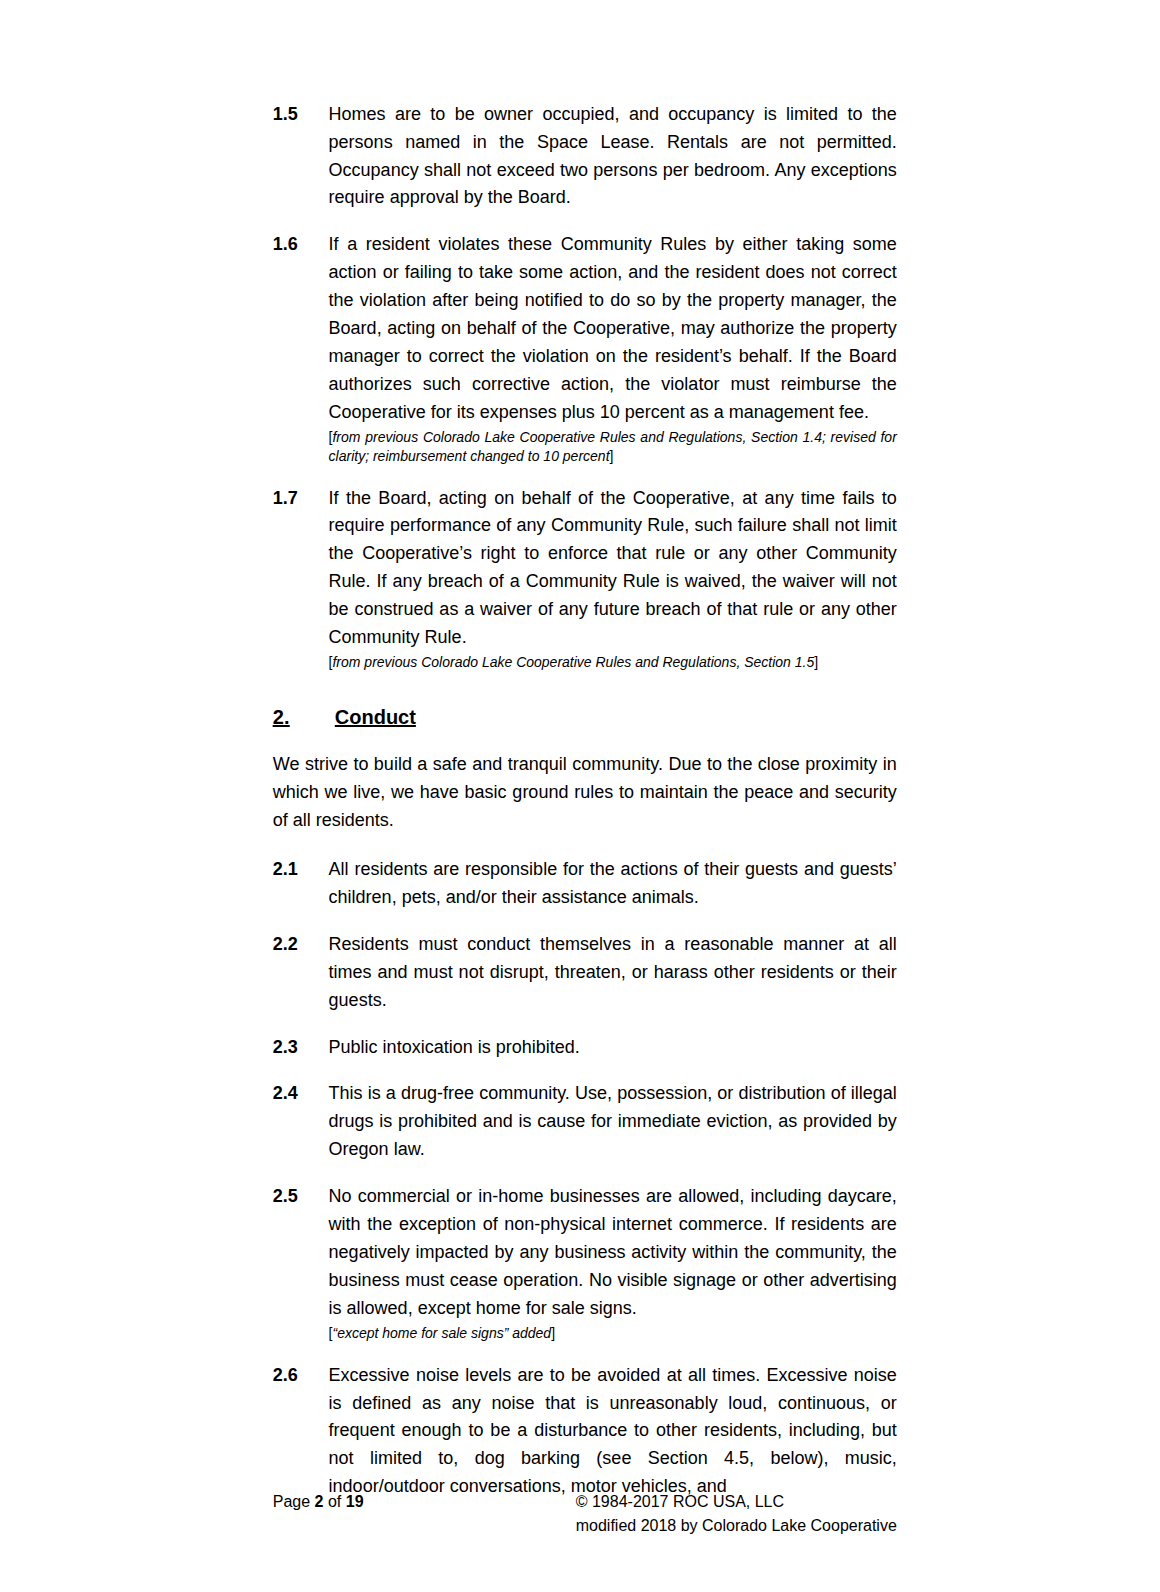1.5
Homes are to be owner occupied, and occupancy is limited to the persons named in the Space Lease. Rentals are not permitted. Occupancy shall not exceed two persons per bedroom. Any exceptions require approval by the Board.
1.6
If a resident violates these Community Rules by either taking some action or failing to take some action, and the resident does not correct the violation after being notified to do so by the property manager, the Board, acting on behalf of the Cooperative, may authorize the property manager to correct the violation on the resident’s behalf. If the Board authorizes such corrective action, the violator must reimburse the Cooperative for its expenses plus 10 percent as a management fee. [from previous Colorado Lake Cooperative Rules and Regulations, Section 1.4; revised for clarity; reimbursement changed to 10 percent]
1.7
If the Board, acting on behalf of the Cooperative, at any time fails to require performance of any Community Rule, such failure shall not limit the Cooperative’s right to enforce that rule or any other Community Rule. If any breach of a Community Rule is waived, the waiver will not be construed as a waiver of any future breach of that rule or any other Community Rule. [from previous Colorado Lake Cooperative Rules and Regulations, Section 1.5]
2. Conduct
We strive to build a safe and tranquil community. Due to the close proximity in which we live, we have basic ground rules to maintain the peace and security of all residents.
2.1
All residents are responsible for the actions of their guests and guests’ children, pets, and/or their assistance animals.
2.2
Residents must conduct themselves in a reasonable manner at all times and must not disrupt, threaten, or harass other residents or their guests.
2.3
Public intoxication is prohibited.
2.4
This is a drug-free community. Use, possession, or distribution of illegal drugs is prohibited and is cause for immediate eviction, as provided by Oregon law.
2.5
No commercial or in-home businesses are allowed, including daycare, with the exception of non-physical internet commerce. If residents are negatively impacted by any business activity within the community, the business must cease operation. No visible signage or other advertising is allowed, except home for sale signs. [“except home for sale signs” added]
2.6
Excessive noise levels are to be avoided at all times. Excessive noise is defined as any noise that is unreasonably loud, continuous, or frequent enough to be a disturbance to other residents, including, but not limited to, dog barking (see Section 4.5, below), music, indoor/outdoor conversations, motor vehicles, and
Page 2 of 19
© 1984-2017 ROC USA, LLC
modified 2018 by Colorado Lake Cooperative